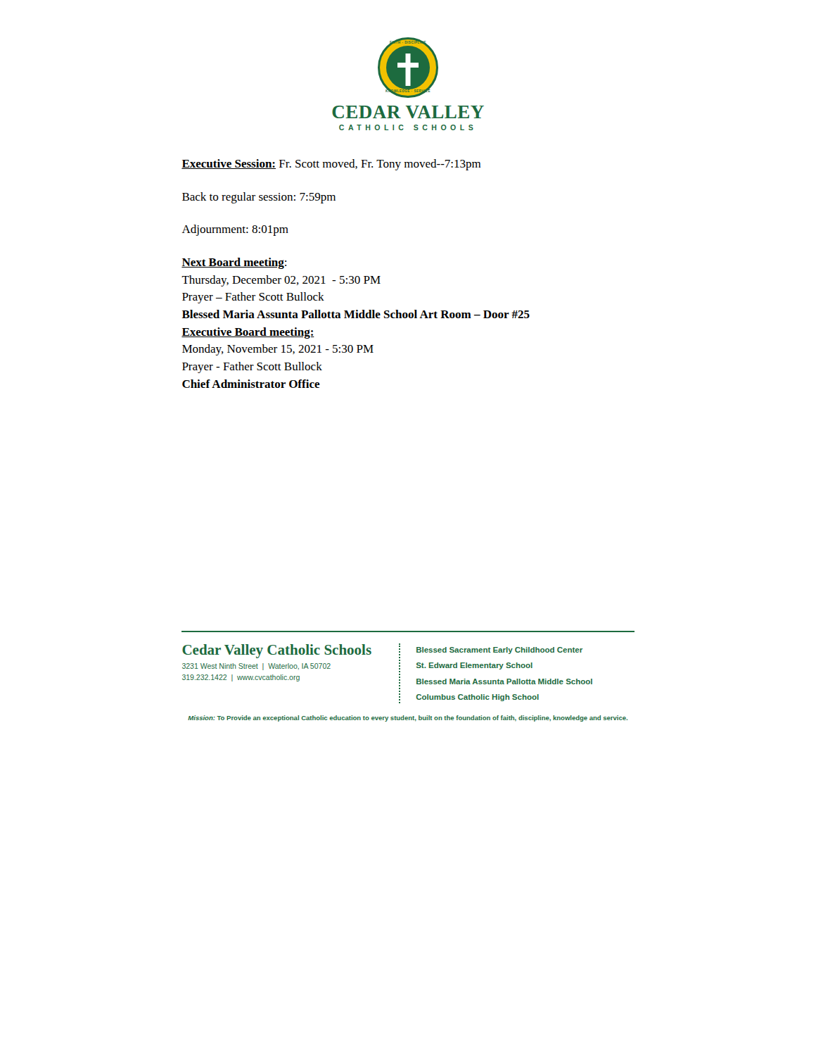FAITH · DISCIPLINE
KNOWLEDGE · SERVICE
CEDAR VALLEY CATHOLIC SCHOOLS
Executive Session: Fr. Scott moved, Fr. Tony moved--7:13pm
Back to regular session: 7:59pm
Adjournment: 8:01pm
Next Board meeting:
Thursday, December 02, 2021 - 5:30 PM
Prayer – Father Scott Bullock
Blessed Maria Assunta Pallotta Middle School Art Room – Door #25
Executive Board meeting:
Monday, November 15, 2021 - 5:30 PM
Prayer - Father Scott Bullock
Chief Administrator Office
Cedar Valley Catholic Schools
3231 West Ninth Street | Waterloo, IA 50702
319.232.1422 | www.cvcatholic.org
Blessed Sacrament Early Childhood Center
St. Edward Elementary School
Blessed Maria Assunta Pallotta Middle School
Columbus Catholic High School
Mission: To Provide an exceptional Catholic education to every student, built on the foundation of faith, discipline, knowledge and service.